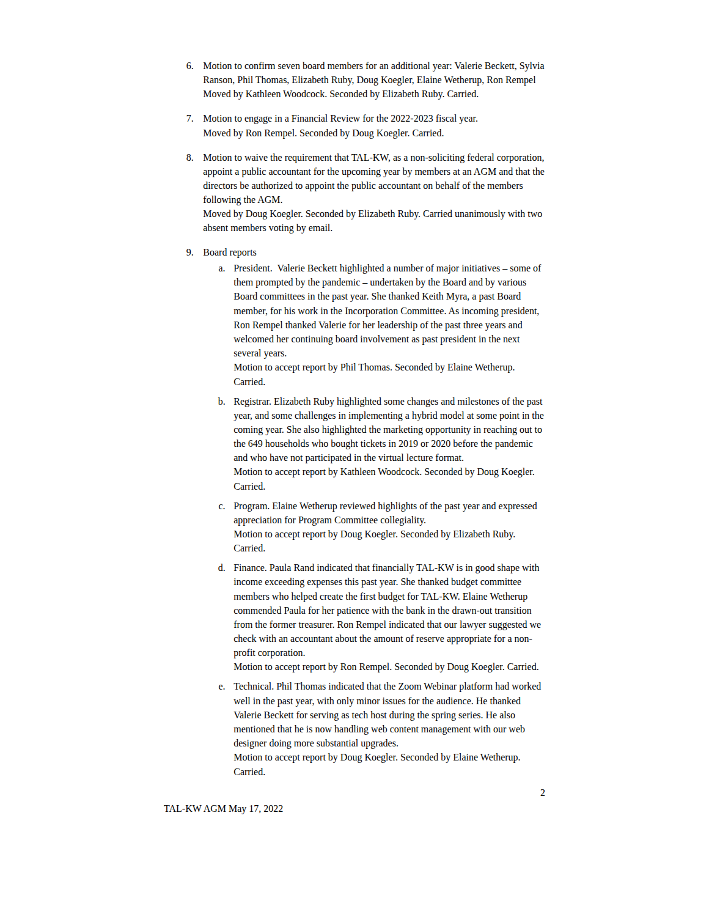Motion to confirm seven board members for an additional year: Valerie Beckett, Sylvia Ranson, Phil Thomas, Elizabeth Ruby, Doug Koegler, Elaine Wetherup, Ron Rempel Moved by Kathleen Woodcock. Seconded by Elizabeth Ruby. Carried.
Motion to engage in a Financial Review for the 2022-2023 fiscal year. Moved by Ron Rempel. Seconded by Doug Koegler. Carried.
Motion to waive the requirement that TAL-KW, as a non-soliciting federal corporation, appoint a public accountant for the upcoming year by members at an AGM and that the directors be authorized to appoint the public accountant on behalf of the members following the AGM. Moved by Doug Koegler. Seconded by Elizabeth Ruby. Carried unanimously with two absent members voting by email.
Board reports
President. Valerie Beckett highlighted a number of major initiatives – some of them prompted by the pandemic – undertaken by the Board and by various Board committees in the past year. She thanked Keith Myra, a past Board member, for his work in the Incorporation Committee. As incoming president, Ron Rempel thanked Valerie for her leadership of the past three years and welcomed her continuing board involvement as past president in the next several years. Motion to accept report by Phil Thomas. Seconded by Elaine Wetherup. Carried.
Registrar. Elizabeth Ruby highlighted some changes and milestones of the past year, and some challenges in implementing a hybrid model at some point in the coming year. She also highlighted the marketing opportunity in reaching out to the 649 households who bought tickets in 2019 or 2020 before the pandemic and who have not participated in the virtual lecture format. Motion to accept report by Kathleen Woodcock. Seconded by Doug Koegler. Carried.
Program. Elaine Wetherup reviewed highlights of the past year and expressed appreciation for Program Committee collegiality. Motion to accept report by Doug Koegler. Seconded by Elizabeth Ruby. Carried.
Finance. Paula Rand indicated that financially TAL-KW is in good shape with income exceeding expenses this past year. She thanked budget committee members who helped create the first budget for TAL-KW. Elaine Wetherup commended Paula for her patience with the bank in the drawn-out transition from the former treasurer. Ron Rempel indicated that our lawyer suggested we check with an accountant about the amount of reserve appropriate for a non-profit corporation. Motion to accept report by Ron Rempel. Seconded by Doug Koegler. Carried.
Technical. Phil Thomas indicated that the Zoom Webinar platform had worked well in the past year, with only minor issues for the audience. He thanked Valerie Beckett for serving as tech host during the spring series. He also mentioned that he is now handling web content management with our web designer doing more substantial upgrades. Motion to accept report by Doug Koegler. Seconded by Elaine Wetherup. Carried.
2
TAL-KW AGM May 17, 2022